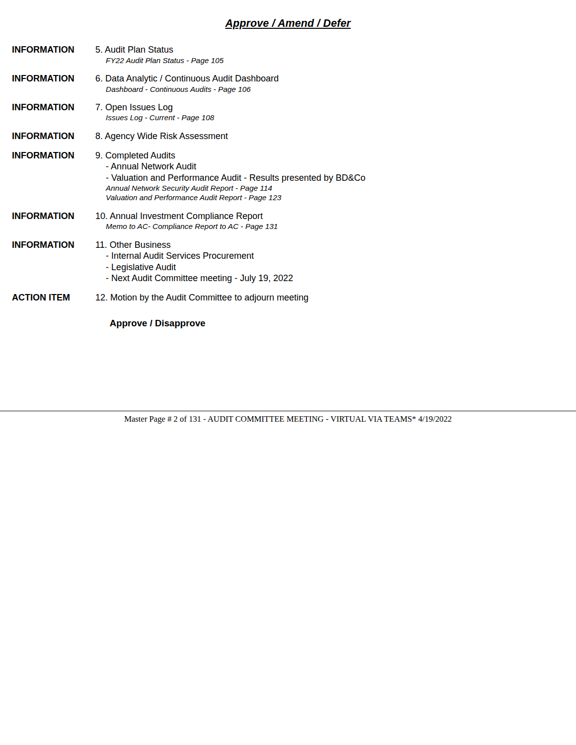Approve / Amend / Defer
| INFORMATION | 5. Audit Plan Status FY22 Audit Plan Status - Page 105 |
| INFORMATION | 6. Data Analytic / Continuous Audit Dashboard Dashboard - Continuous Audits - Page 106 |
| INFORMATION | 7. Open Issues Log Issues Log - Current - Page 108 |
| INFORMATION | 8. Agency Wide Risk Assessment |
| INFORMATION | 9. Completed Audits - Annual Network Audit - Valuation and Performance Audit - Results presented by BD&Co Annual Network Security Audit Report - Page 114 Valuation and Performance Audit Report - Page 123 |
| INFORMATION | 10. Annual Investment Compliance Report Memo to AC- Compliance Report to AC - Page 131 |
| INFORMATION | 11. Other Business - Internal Audit Services Procurement - Legislative Audit - Next Audit Committee meeting - July 19, 2022 |
| ACTION ITEM | 12. Motion by the Audit Committee to adjourn meeting |
Approve / Disapprove
Master Page # 2 of 131 - AUDIT COMMITTEE MEETING - VIRTUAL VIA TEAMS* 4/19/2022